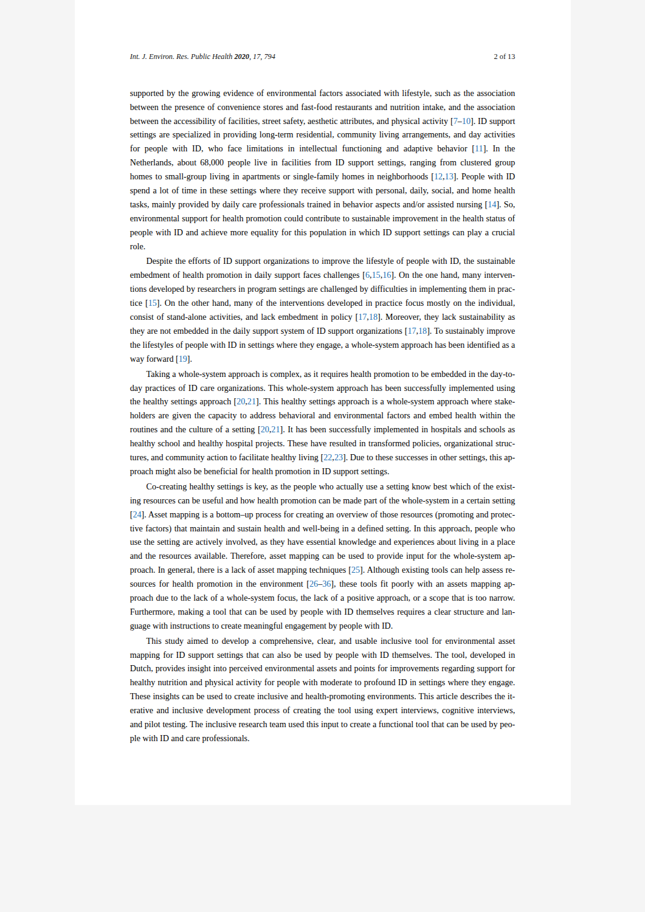Int. J. Environ. Res. Public Health 2020, 17, 794
2 of 13
supported by the growing evidence of environmental factors associated with lifestyle, such as the association between the presence of convenience stores and fast-food restaurants and nutrition intake, and the association between the accessibility of facilities, street safety, aesthetic attributes, and physical activity [7–10]. ID support settings are specialized in providing long-term residential, community living arrangements, and day activities for people with ID, who face limitations in intellectual functioning and adaptive behavior [11]. In the Netherlands, about 68,000 people live in facilities from ID support settings, ranging from clustered group homes to small-group living in apartments or single-family homes in neighborhoods [12,13]. People with ID spend a lot of time in these settings where they receive support with personal, daily, social, and home health tasks, mainly provided by daily care professionals trained in behavior aspects and/or assisted nursing [14]. So, environmental support for health promotion could contribute to sustainable improvement in the health status of people with ID and achieve more equality for this population in which ID support settings can play a crucial role.
Despite the efforts of ID support organizations to improve the lifestyle of people with ID, the sustainable embedment of health promotion in daily support faces challenges [6,15,16]. On the one hand, many interventions developed by researchers in program settings are challenged by difficulties in implementing them in practice [15]. On the other hand, many of the interventions developed in practice focus mostly on the individual, consist of stand-alone activities, and lack embedment in policy [17,18]. Moreover, they lack sustainability as they are not embedded in the daily support system of ID support organizations [17,18]. To sustainably improve the lifestyles of people with ID in settings where they engage, a whole-system approach has been identified as a way forward [19].
Taking a whole-system approach is complex, as it requires health promotion to be embedded in the day-to-day practices of ID care organizations. This whole-system approach has been successfully implemented using the healthy settings approach [20,21]. This healthy settings approach is a whole-system approach where stakeholders are given the capacity to address behavioral and environmental factors and embed health within the routines and the culture of a setting [20,21]. It has been successfully implemented in hospitals and schools as healthy school and healthy hospital projects. These have resulted in transformed policies, organizational structures, and community action to facilitate healthy living [22,23]. Due to these successes in other settings, this approach might also be beneficial for health promotion in ID support settings.
Co-creating healthy settings is key, as the people who actually use a setting know best which of the existing resources can be useful and how health promotion can be made part of the whole-system in a certain setting [24]. Asset mapping is a bottom–up process for creating an overview of those resources (promoting and protective factors) that maintain and sustain health and well-being in a defined setting. In this approach, people who use the setting are actively involved, as they have essential knowledge and experiences about living in a place and the resources available. Therefore, asset mapping can be used to provide input for the whole-system approach. In general, there is a lack of asset mapping techniques [25]. Although existing tools can help assess resources for health promotion in the environment [26–36], these tools fit poorly with an assets mapping approach due to the lack of a whole-system focus, the lack of a positive approach, or a scope that is too narrow. Furthermore, making a tool that can be used by people with ID themselves requires a clear structure and language with instructions to create meaningful engagement by people with ID.
This study aimed to develop a comprehensive, clear, and usable inclusive tool for environmental asset mapping for ID support settings that can also be used by people with ID themselves. The tool, developed in Dutch, provides insight into perceived environmental assets and points for improvements regarding support for healthy nutrition and physical activity for people with moderate to profound ID in settings where they engage. These insights can be used to create inclusive and health-promoting environments. This article describes the iterative and inclusive development process of creating the tool using expert interviews, cognitive interviews, and pilot testing. The inclusive research team used this input to create a functional tool that can be used by people with ID and care professionals.